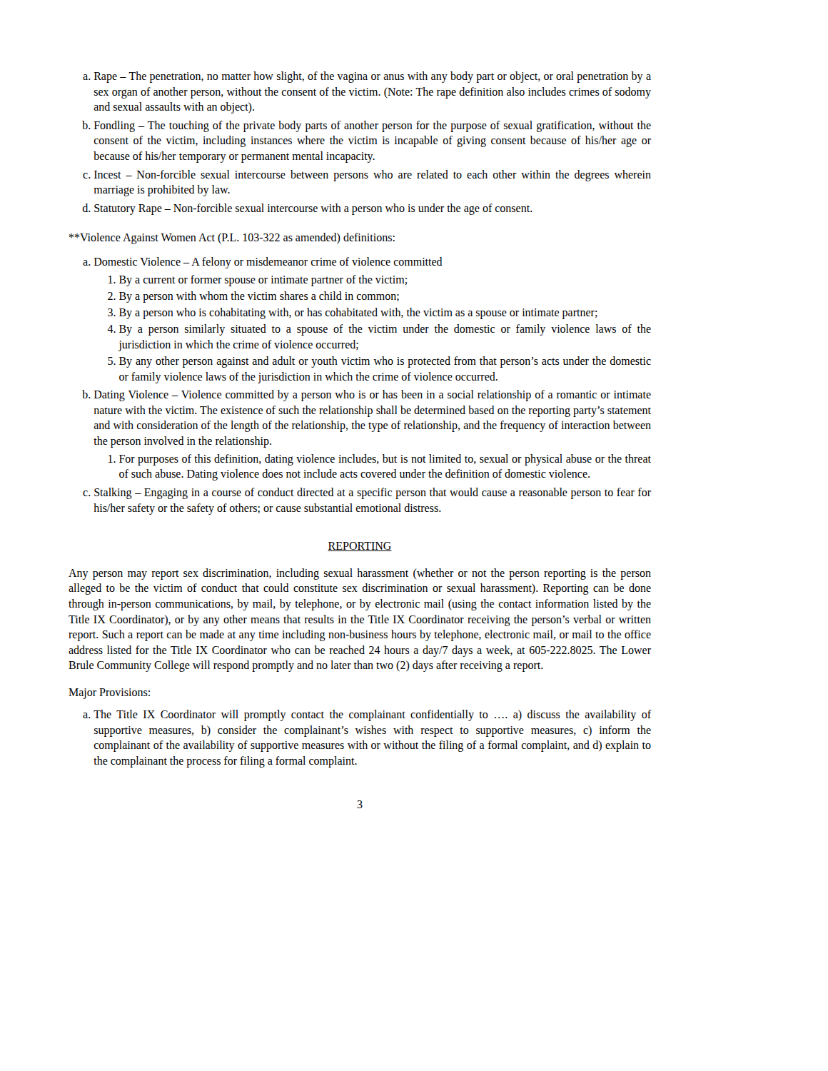Rape – The penetration, no matter how slight, of the vagina or anus with any body part or object, or oral penetration by a sex organ of another person, without the consent of the victim. (Note: The rape definition also includes crimes of sodomy and sexual assaults with an object).
Fondling – The touching of the private body parts of another person for the purpose of sexual gratification, without the consent of the victim, including instances where the victim is incapable of giving consent because of his/her age or because of his/her temporary or permanent mental incapacity.
Incest – Non-forcible sexual intercourse between persons who are related to each other within the degrees wherein marriage is prohibited by law.
Statutory Rape – Non-forcible sexual intercourse with a person who is under the age of consent.
**Violence Against Women Act (P.L. 103-322 as amended) definitions:
Domestic Violence – A felony or misdemeanor crime of violence committed
By a current or former spouse or intimate partner of the victim;
By a person with whom the victim shares a child in common;
By a person who is cohabitating with, or has cohabitated with, the victim as a spouse or intimate partner;
By a person similarly situated to a spouse of the victim under the domestic or family violence laws of the jurisdiction in which the crime of violence occurred;
By any other person against and adult or youth victim who is protected from that person’s acts under the domestic or family violence laws of the jurisdiction in which the crime of violence occurred.
Dating Violence – Violence committed by a person who is or has been in a social relationship of a romantic or intimate nature with the victim. The existence of such the relationship shall be determined based on the reporting party’s statement and with consideration of the length of the relationship, the type of relationship, and the frequency of interaction between the person involved in the relationship.
For purposes of this definition, dating violence includes, but is not limited to, sexual or physical abuse or the threat of such abuse. Dating violence does not include acts covered under the definition of domestic violence.
Stalking – Engaging in a course of conduct directed at a specific person that would cause a reasonable person to fear for his/her safety or the safety of others; or cause substantial emotional distress.
REPORTING
Any person may report sex discrimination, including sexual harassment (whether or not the person reporting is the person alleged to be the victim of conduct that could constitute sex discrimination or sexual harassment). Reporting can be done through in-person communications, by mail, by telephone, or by electronic mail (using the contact information listed by the Title IX Coordinator), or by any other means that results in the Title IX Coordinator receiving the person’s verbal or written report. Such a report can be made at any time including non-business hours by telephone, electronic mail, or mail to the office address listed for the Title IX Coordinator who can be reached 24 hours a day/7 days a week, at 605-222.8025. The Lower Brule Community College will respond promptly and no later than two (2) days after receiving a report.
Major Provisions:
The Title IX Coordinator will promptly contact the complainant confidentially to …. a) discuss the availability of supportive measures, b) consider the complainant’s wishes with respect to supportive measures, c) inform the complainant of the availability of supportive measures with or without the filing of a formal complaint, and d) explain to the complainant the process for filing a formal complaint.
3